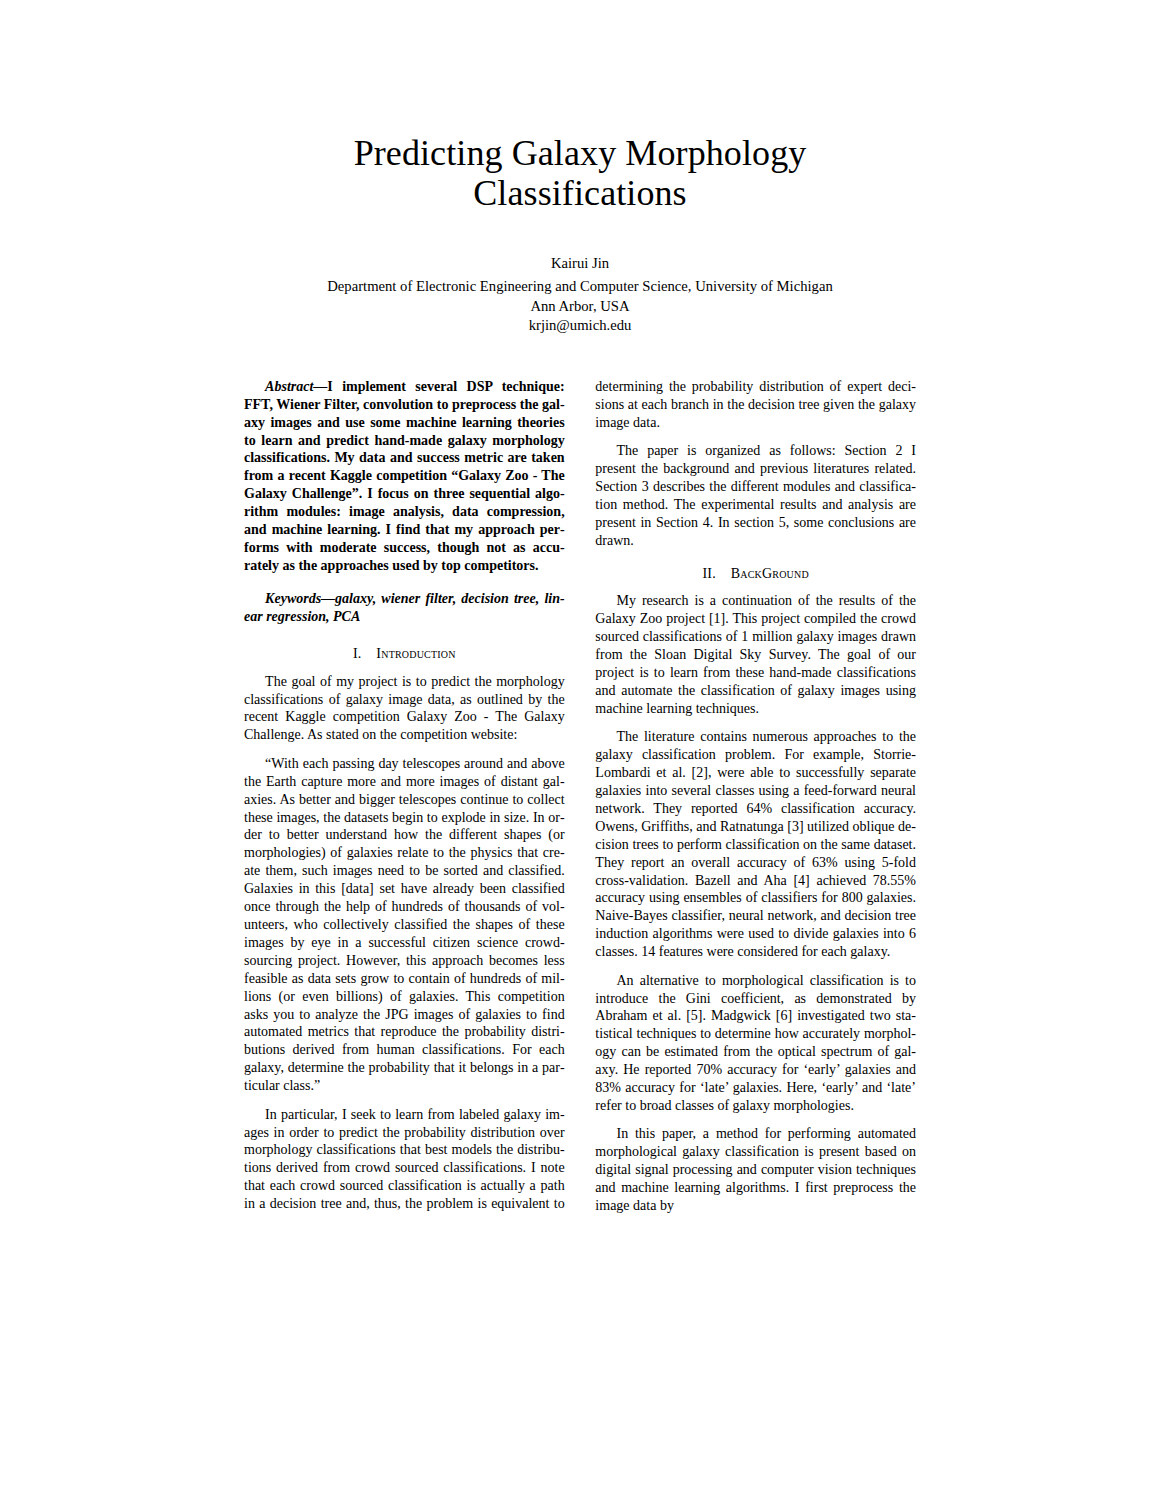Predicting Galaxy Morphology Classifications
Kairui Jin
Department of Electronic Engineering and Computer Science, University of Michigan
Ann Arbor, USA
krjin@umich.edu
Abstract—I implement several DSP technique: FFT, Wiener Filter, convolution to preprocess the galaxy images and use some machine learning theories to learn and predict hand-made galaxy morphology classifications. My data and success metric are taken from a recent Kaggle competition “Galaxy Zoo - The Galaxy Challenge”. I focus on three sequential algorithm modules: image analysis, data compression, and machine learning. I find that my approach performs with moderate success, though not as accurately as the approaches used by top competitors.
Keywords—galaxy, wiener filter, decision tree, linear regression, PCA
I. Introduction
The goal of my project is to predict the morphology classifications of galaxy image data, as outlined by the recent Kaggle competition Galaxy Zoo - The Galaxy Challenge. As stated on the competition website:
“With each passing day telescopes around and above the Earth capture more and more images of distant galaxies. As better and bigger telescopes continue to collect these images, the datasets begin to explode in size. In order to better understand how the different shapes (or morphologies) of galaxies relate to the physics that create them, such images need to be sorted and classified. Galaxies in this [data] set have already been classified once through the help of hundreds of thousands of volunteers, who collectively classified the shapes of these images by eye in a successful citizen science crowdsourcing project. However, this approach becomes less feasible as data sets grow to contain of hundreds of millions (or even billions) of galaxies. This competition asks you to analyze the JPG images of galaxies to find automated metrics that reproduce the probability distributions derived from human classifications. For each galaxy, determine the probability that it belongs in a particular class.”
In particular, I seek to learn from labeled galaxy images in order to predict the probability distribution over morphology classifications that best models the distributions derived from crowd sourced classifications. I note that each crowd sourced classification is actually a path in a decision tree and, thus, the problem is equivalent to determining the probability distribution of expert decisions at each branch in the decision tree given the galaxy image data.
The paper is organized as follows: Section 2 I present the background and previous literatures related. Section 3 describes the different modules and classification method. The experimental results and analysis are present in Section 4. In section 5, some conclusions are drawn.
II. BackGround
My research is a continuation of the results of the Galaxy Zoo project [1]. This project compiled the crowd sourced classifications of 1 million galaxy images drawn from the Sloan Digital Sky Survey. The goal of our project is to learn from these hand-made classifications and automate the classification of galaxy images using machine learning techniques.
The literature contains numerous approaches to the galaxy classification problem. For example, Storrie-Lombardi et al. [2], were able to successfully separate galaxies into several classes using a feed-forward neural network. They reported 64% classification accuracy. Owens, Griffiths, and Ratnatunga [3] utilized oblique decision trees to perform classification on the same dataset. They report an overall accuracy of 63% using 5-fold cross-validation. Bazell and Aha [4] achieved 78.55% accuracy using ensembles of classifiers for 800 galaxies. Naive-Bayes classifier, neural network, and decision tree induction algorithms were used to divide galaxies into 6 classes. 14 features were considered for each galaxy.
An alternative to morphological classification is to introduce the Gini coefficient, as demonstrated by Abraham et al. [5]. Madgwick [6] investigated two statistical techniques to determine how accurately morphology can be estimated from the optical spectrum of galaxy. He reported 70% accuracy for ‘early’ galaxies and 83% accuracy for ‘late’ galaxies. Here, ‘early’ and ‘late’ refer to broad classes of galaxy morphologies.
In this paper, a method for performing automated morphological galaxy classification is present based on digital signal processing and computer vision techniques and machine learning algorithms. I first preprocess the image data by